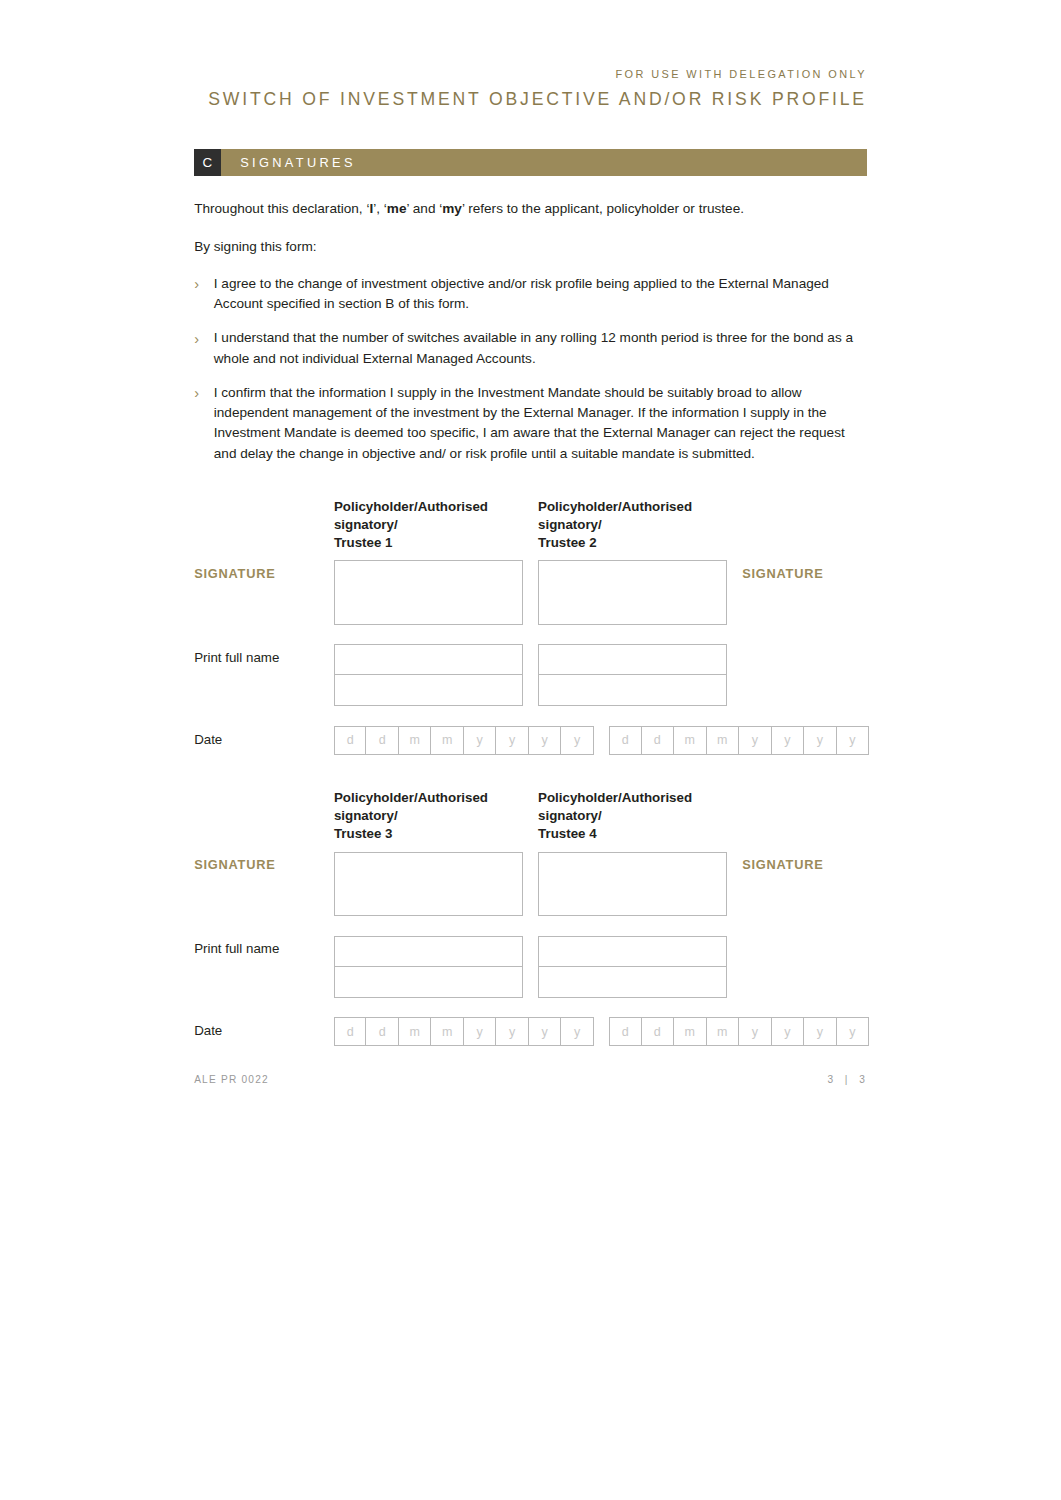For use with delegation only
Switch of Investment Objective and/or Risk Profile
C
Signatures
Throughout this declaration, ‘I’, ‘me’ and ‘my’ refers to the applicant, policyholder or trustee.
By signing this form:
I agree to the change of investment objective and/or risk profile being applied to the External Managed Account specified in section B of this form.
I understand that the number of switches available in any rolling 12 month period is three for the bond as a whole and not individual External Managed Accounts.
I confirm that the information I supply in the Investment Mandate should be suitably broad to allow independent management of the investment by the External Manager. If the information I supply in the Investment Mandate is deemed too specific, I am aware that the External Manager can reject the request and delay the change in objective and/ or risk profile until a suitable mandate is submitted.
Policyholder/Authorised signatory/
Trustee 1
Policyholder/Authorised signatory/
Trustee 2
Signature
Signature
Print full name
Date
d
d
m
m
y
y
y
y
d
d
m
m
y
y
y
y
Policyholder/Authorised signatory/
Trustee 3
Policyholder/Authorised signatory/
Trustee 4
Signature
Signature
Print full name
Date
d
d
m
m
y
y
y
y
d
d
m
m
y
y
y
y
ALE PR 0022 3 | 3